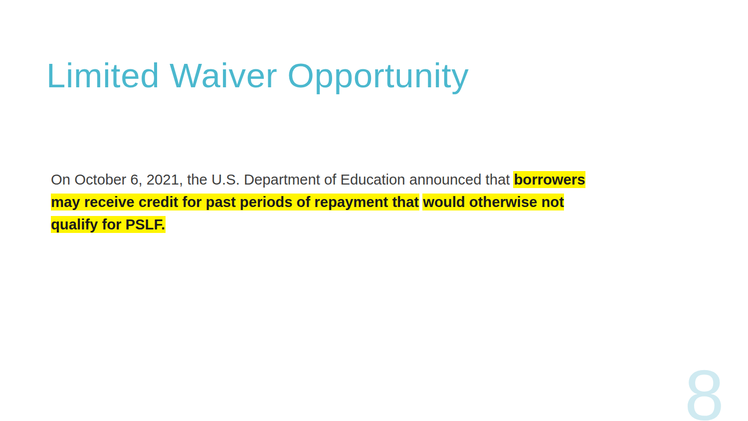Limited Waiver Opportunity
On October 6, 2021, the U.S. Department of Education announced that borrowers may receive credit for past periods of repayment that would otherwise not qualify for PSLF.
8